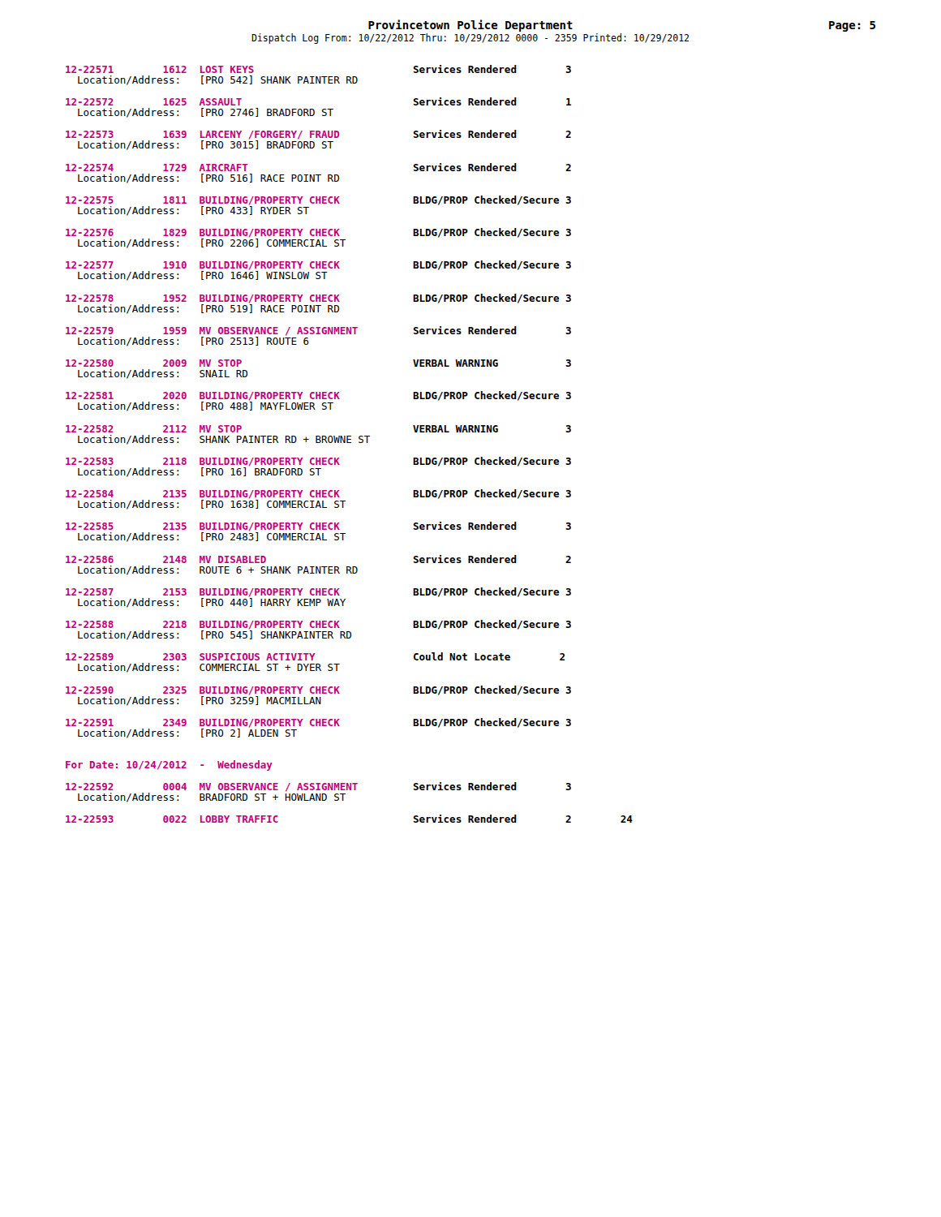Provincetown Police DepartmentPage: 5
Dispatch Log From: 10/22/2012 Thru: 10/29/2012 0000 - 2359 Printed: 10/29/2012
12-22571 1612 LOST KEYS Services Rendered 3
Location/Address: [PRO 542] SHANK PAINTER RD
12-22572 1625 ASSAULT Services Rendered 1
Location/Address: [PRO 2746] BRADFORD ST
12-22573 1639 LARCENY /FORGERY/ FRAUD Services Rendered 2
Location/Address: [PRO 3015] BRADFORD ST
12-22574 1729 AIRCRAFT Services Rendered 2
Location/Address: [PRO 516] RACE POINT RD
12-22575 1811 BUILDING/PROPERTY CHECK BLDG/PROP Checked/Secure 3
Location/Address: [PRO 433] RYDER ST
12-22576 1829 BUILDING/PROPERTY CHECK BLDG/PROP Checked/Secure 3
Location/Address: [PRO 2206] COMMERCIAL ST
12-22577 1910 BUILDING/PROPERTY CHECK BLDG/PROP Checked/Secure 3
Location/Address: [PRO 1646] WINSLOW ST
12-22578 1952 BUILDING/PROPERTY CHECK BLDG/PROP Checked/Secure 3
Location/Address: [PRO 519] RACE POINT RD
12-22579 1959 MV OBSERVANCE / ASSIGNMENT Services Rendered 3
Location/Address: [PRO 2513] ROUTE 6
12-22580 2009 MV STOP VERBAL WARNING 3
Location/Address: SNAIL RD
12-22581 2020 BUILDING/PROPERTY CHECK BLDG/PROP Checked/Secure 3
Location/Address: [PRO 488] MAYFLOWER ST
12-22582 2112 MV STOP VERBAL WARNING 3
Location/Address: SHANK PAINTER RD + BROWNE ST
12-22583 2118 BUILDING/PROPERTY CHECK BLDG/PROP Checked/Secure 3
Location/Address: [PRO 16] BRADFORD ST
12-22584 2135 BUILDING/PROPERTY CHECK BLDG/PROP Checked/Secure 3
Location/Address: [PRO 1638] COMMERCIAL ST
12-22585 2135 BUILDING/PROPERTY CHECK Services Rendered 3
Location/Address: [PRO 2483] COMMERCIAL ST
12-22586 2148 MV DISABLED Services Rendered 2
Location/Address: ROUTE 6 + SHANK PAINTER RD
12-22587 2153 BUILDING/PROPERTY CHECK BLDG/PROP Checked/Secure 3
Location/Address: [PRO 440] HARRY KEMP WAY
12-22588 2218 BUILDING/PROPERTY CHECK BLDG/PROP Checked/Secure 3
Location/Address: [PRO 545] SHANKPAINTER RD
12-22589 2303 SUSPICIOUS ACTIVITY Could Not Locate 2
Location/Address: COMMERCIAL ST + DYER ST
12-22590 2325 BUILDING/PROPERTY CHECK BLDG/PROP Checked/Secure 3
Location/Address: [PRO 3259] MACMILLAN
12-22591 2349 BUILDING/PROPERTY CHECK BLDG/PROP Checked/Secure 3
Location/Address: [PRO 2] ALDEN ST
For Date: 10/24/2012 - Wednesday
12-22592 0004 MV OBSERVANCE / ASSIGNMENT Services Rendered 3
Location/Address: BRADFORD ST + HOWLAND ST
12-22593 0022 LOBBY TRAFFIC Services Rendered 2 24